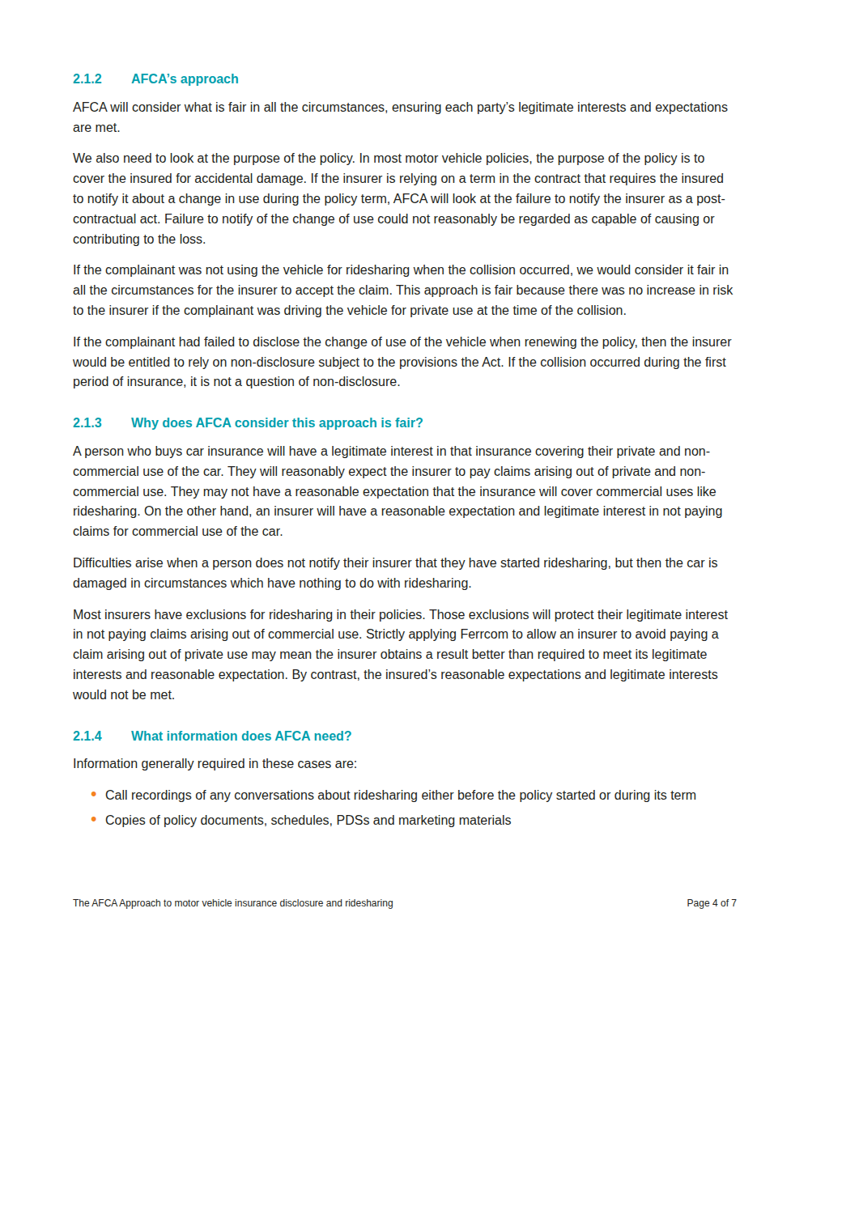2.1.2 AFCA’s approach
AFCA will consider what is fair in all the circumstances, ensuring each party’s legitimate interests and expectations are met.
We also need to look at the purpose of the policy. In most motor vehicle policies, the purpose of the policy is to cover the insured for accidental damage. If the insurer is relying on a term in the contract that requires the insured to notify it about a change in use during the policy term, AFCA will look at the failure to notify the insurer as a post-contractual act. Failure to notify of the change of use could not reasonably be regarded as capable of causing or contributing to the loss.
If the complainant was not using the vehicle for ridesharing when the collision occurred, we would consider it fair in all the circumstances for the insurer to accept the claim. This approach is fair because there was no increase in risk to the insurer if the complainant was driving the vehicle for private use at the time of the collision.
If the complainant had failed to disclose the change of use of the vehicle when renewing the policy, then the insurer would be entitled to rely on non-disclosure subject to the provisions the Act. If the collision occurred during the first period of insurance, it is not a question of non-disclosure.
2.1.3 Why does AFCA consider this approach is fair?
A person who buys car insurance will have a legitimate interest in that insurance covering their private and non-commercial use of the car. They will reasonably expect the insurer to pay claims arising out of private and non-commercial use. They may not have a reasonable expectation that the insurance will cover commercial uses like ridesharing. On the other hand, an insurer will have a reasonable expectation and legitimate interest in not paying claims for commercial use of the car.
Difficulties arise when a person does not notify their insurer that they have started ridesharing, but then the car is damaged in circumstances which have nothing to do with ridesharing.
Most insurers have exclusions for ridesharing in their policies. Those exclusions will protect their legitimate interest in not paying claims arising out of commercial use. Strictly applying Ferrcom to allow an insurer to avoid paying a claim arising out of private use may mean the insurer obtains a result better than required to meet its legitimate interests and reasonable expectation. By contrast, the insured’s reasonable expectations and legitimate interests would not be met.
2.1.4 What information does AFCA need?
Information generally required in these cases are:
Call recordings of any conversations about ridesharing either before the policy started or during its term
Copies of policy documents, schedules, PDSs and marketing materials
The AFCA Approach to motor vehicle insurance disclosure and ridesharing Page 4 of 7